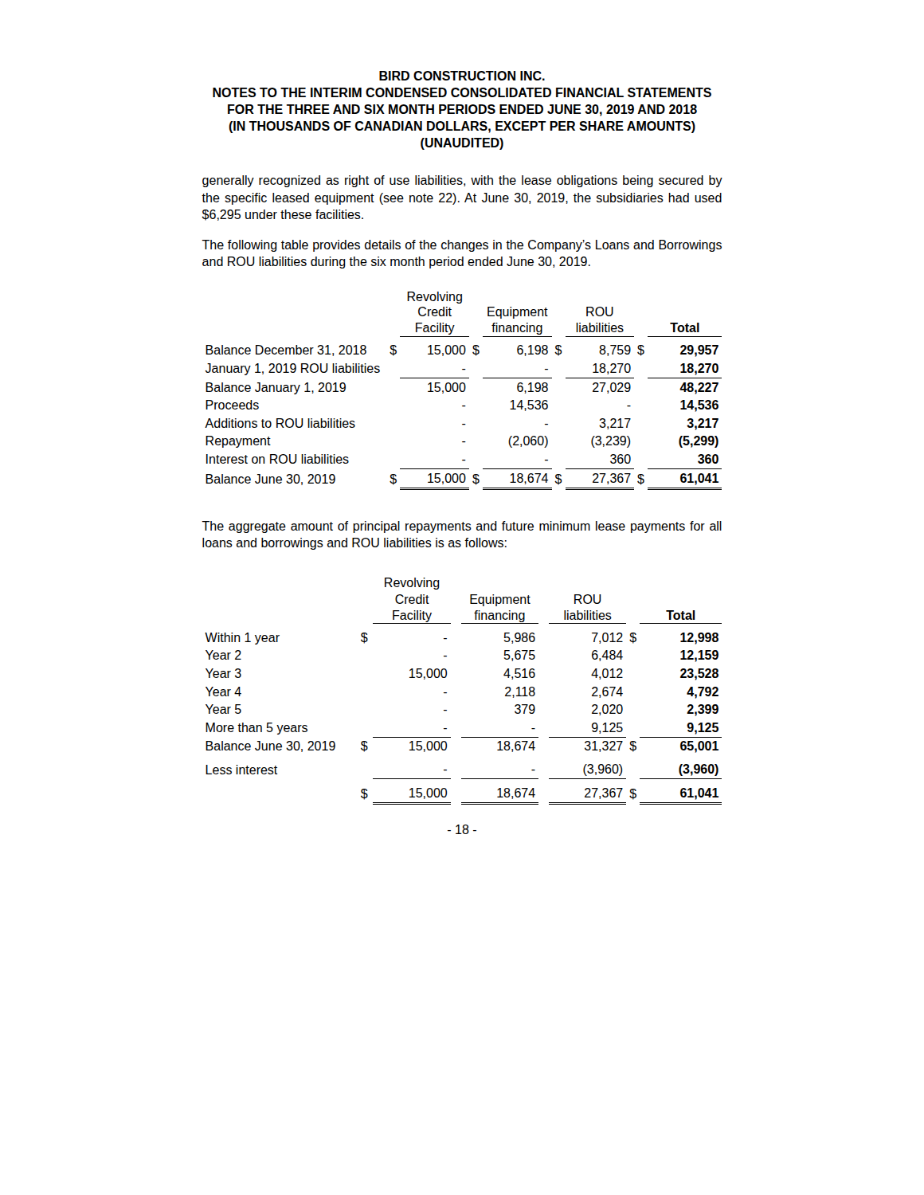BIRD CONSTRUCTION INC.
NOTES TO THE INTERIM CONDENSED CONSOLIDATED FINANCIAL STATEMENTS
FOR THE THREE AND SIX MONTH PERIODS ENDED JUNE 30, 2019 AND 2018
(IN THOUSANDS OF CANADIAN DOLLARS, EXCEPT PER SHARE AMOUNTS)
(UNAUDITED)
generally recognized as right of use liabilities, with the lease obligations being secured by the specific leased equipment (see note 22). At June 30, 2019, the subsidiaries had used $6,295 under these facilities.
The following table provides details of the changes in the Company’s Loans and Borrowings and ROU liabilities during the six month period ended June 30, 2019.
| | | Revolving Credit | | Equipment | | ROU | | |
| | | Facility | | financing | | liabilities | | Total |
| Balance December 31, 2018 | $ | 15,000 | $ | 6,198 | $ | 8,759 | $ | 29,957 |
| January 1, 2019 ROU liabilities | | - | | - | | 18,270 | | 18,270 |
| Balance January 1, 2019 | | 15,000 | | 6,198 | | 27,029 | | 48,227 |
| Proceeds | | - | | 14,536 | | - | | 14,536 |
| Additions to ROU liabilities | | - | | - | | 3,217 | | 3,217 |
| Repayment | | - | | (2,060) | | (3,239) | | (5,299) |
| Interest on ROU liabilities | | - | | - | | 360 | | 360 |
| Balance June 30, 2019 | $ | 15,000 | $ | 18,674 | $ | 27,367 | $ | 61,041 |
The aggregate amount of principal repayments and future minimum lease payments for all loans and borrowings and ROU liabilities is as follows:
| | | Revolving | | | | | | |
| | | Credit | | Equipment | | ROU | | |
| | | Facility | | financing | | liabilities | | Total |
| Within 1 year | $ | - | | 5,986 | | 7,012 | $ | 12,998 |
| Year 2 | | - | | 5,675 | | 6,484 | | 12,159 |
| Year 3 | | 15,000 | | 4,516 | | 4,012 | | 23,528 |
| Year 4 | | - | | 2,118 | | 2,674 | | 4,792 |
| Year 5 | | - | | 379 | | 2,020 | | 2,399 |
| More than 5 years | | - | | - | | 9,125 | | 9,125 |
| Balance June 30, 2019 | $ | 15,000 | | 18,674 | | 31,327 | $ | 65,001 |
| Less interest | | - | | - | | (3,960) | | (3,960) |
| | $ | 15,000 | | 18,674 | | 27,367 | $ | 61,041 |
- 18 -